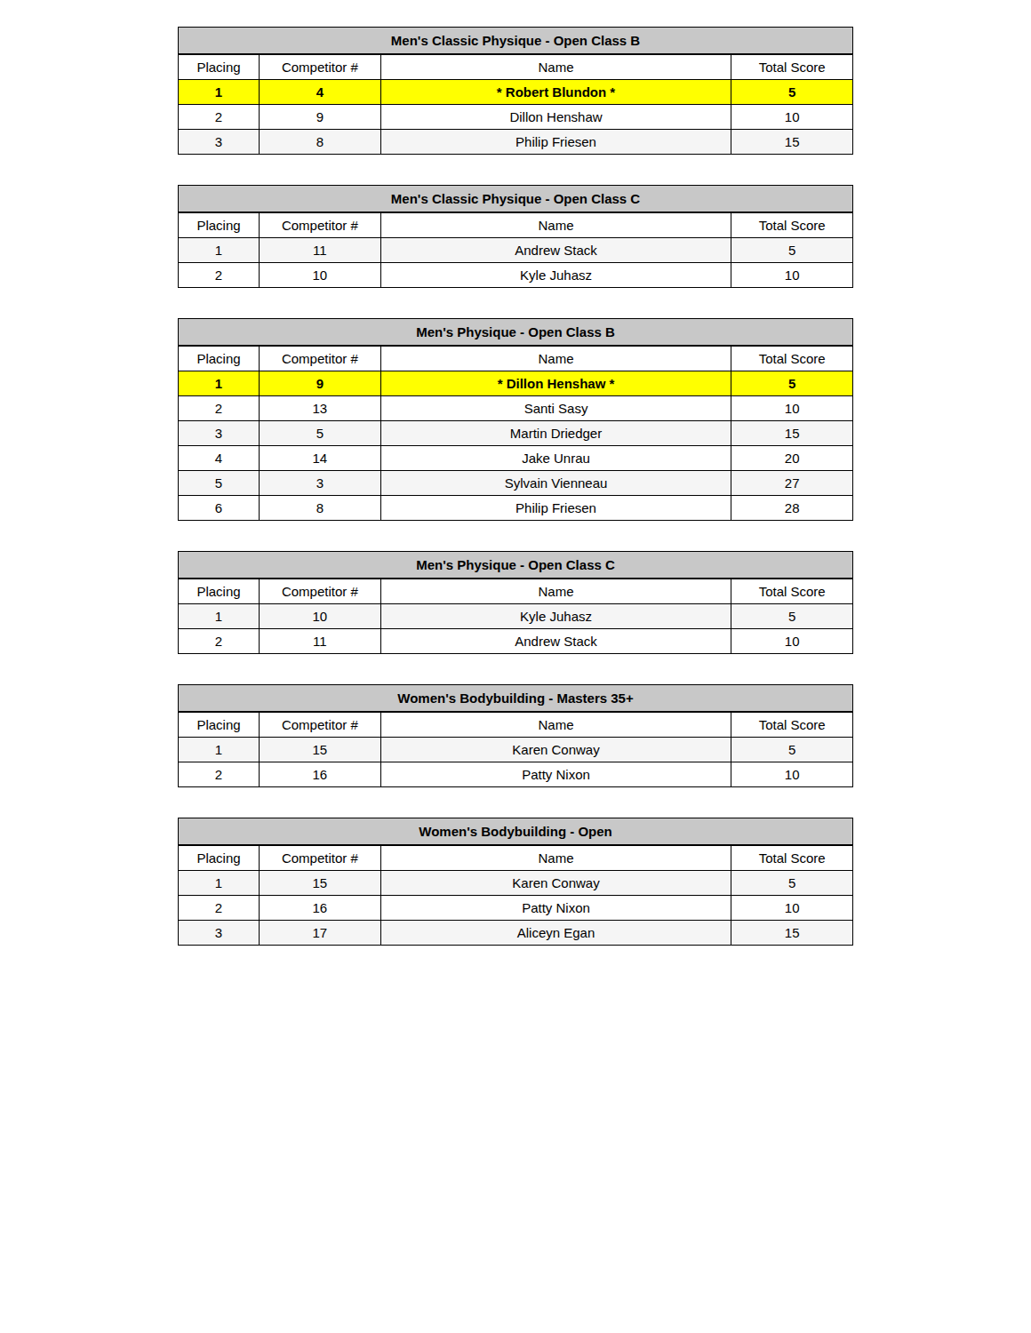Men's Classic Physique - Open Class B
| Placing | Competitor # | Name | Total Score |
| --- | --- | --- | --- |
| 1 | 4 | * Robert Blundon * | 5 |
| 2 | 9 | Dillon Henshaw | 10 |
| 3 | 8 | Philip Friesen | 15 |
Men's Classic Physique - Open Class C
| Placing | Competitor # | Name | Total Score |
| --- | --- | --- | --- |
| 1 | 11 | Andrew Stack | 5 |
| 2 | 10 | Kyle Juhasz | 10 |
Men's Physique - Open Class B
| Placing | Competitor # | Name | Total Score |
| --- | --- | --- | --- |
| 1 | 9 | * Dillon Henshaw * | 5 |
| 2 | 13 | Santi Sasy | 10 |
| 3 | 5 | Martin Driedger | 15 |
| 4 | 14 | Jake Unrau | 20 |
| 5 | 3 | Sylvain Vienneau | 27 |
| 6 | 8 | Philip Friesen | 28 |
Men's Physique - Open Class C
| Placing | Competitor # | Name | Total Score |
| --- | --- | --- | --- |
| 1 | 10 | Kyle Juhasz | 5 |
| 2 | 11 | Andrew Stack | 10 |
Women's Bodybuilding - Masters 35+
| Placing | Competitor # | Name | Total Score |
| --- | --- | --- | --- |
| 1 | 15 | Karen Conway | 5 |
| 2 | 16 | Patty Nixon | 10 |
Women's Bodybuilding - Open
| Placing | Competitor # | Name | Total Score |
| --- | --- | --- | --- |
| 1 | 15 | Karen Conway | 5 |
| 2 | 16 | Patty Nixon | 10 |
| 3 | 17 | Aliceyn Egan | 15 |